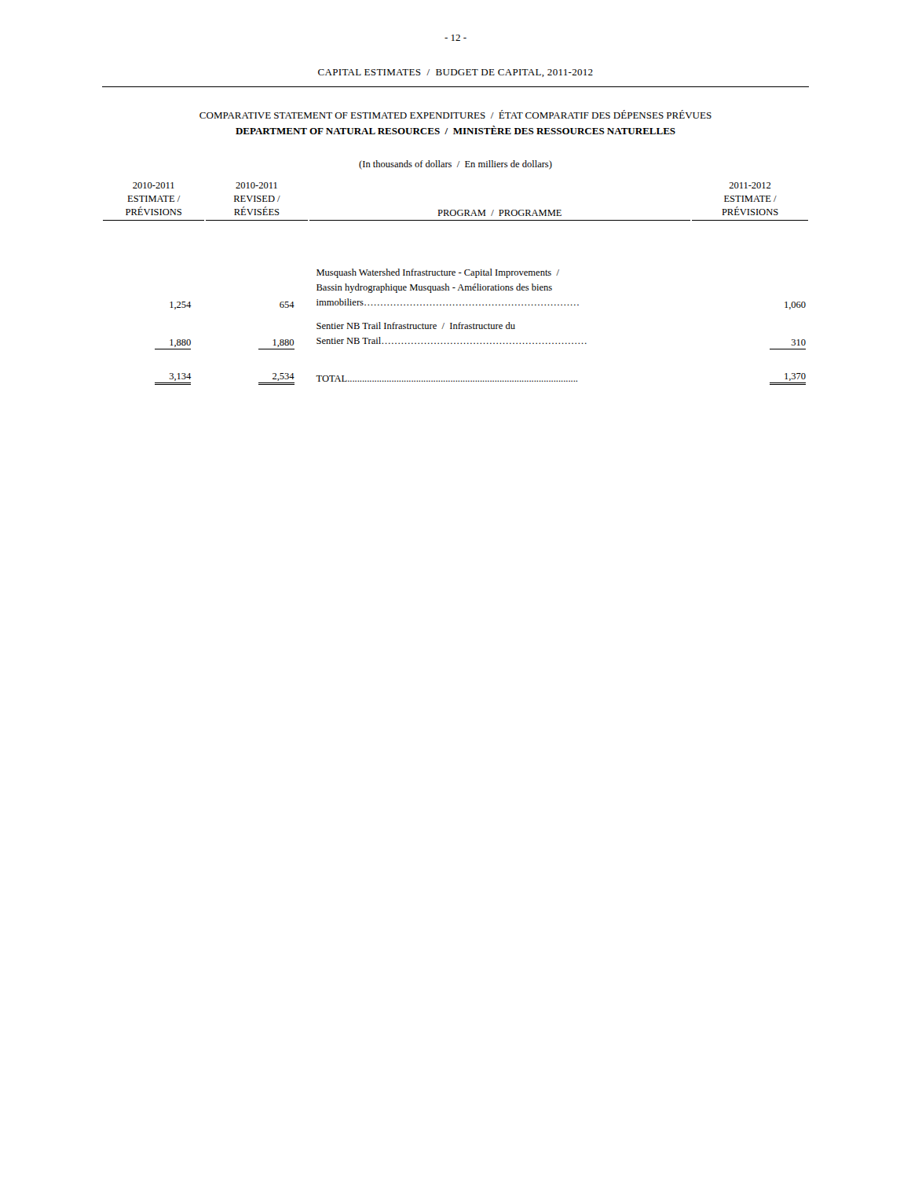- 12 -
CAPITAL ESTIMATES / BUDGET DE CAPITAL, 2011-2012
COMPARATIVE STATEMENT OF ESTIMATED EXPENDITURES / ÉTAT COMPARATIF DES DÉPENSES PRÉVUES
DEPARTMENT OF NATURAL RESOURCES / MINISTÈRE DES RESSOURCES NATURELLES
(In thousands of dollars / En milliers de dollars)
| 2010-2011 ESTIMATE / PRÉVISIONS | 2010-2011 REVISED / RÉVISÉES | PROGRAM / PROGRAMME | 2011-2012 ESTIMATE / PRÉVISIONS |
| --- | --- | --- | --- |
| 1,254 | 654 | Musquash Watershed Infrastructure - Capital Improvements / Bassin hydrographique Musquash - Améliorations des biens immobiliers………………………………………………………… | 1,060 |
| 1,880 | 1,880 | Sentier NB Trail Infrastructure / Infrastructure du Sentier NB Trail……………………………………………………… | 310 |
| 3,134 | 2,534 | TOTAL.............................................................................................. | 1,370 |